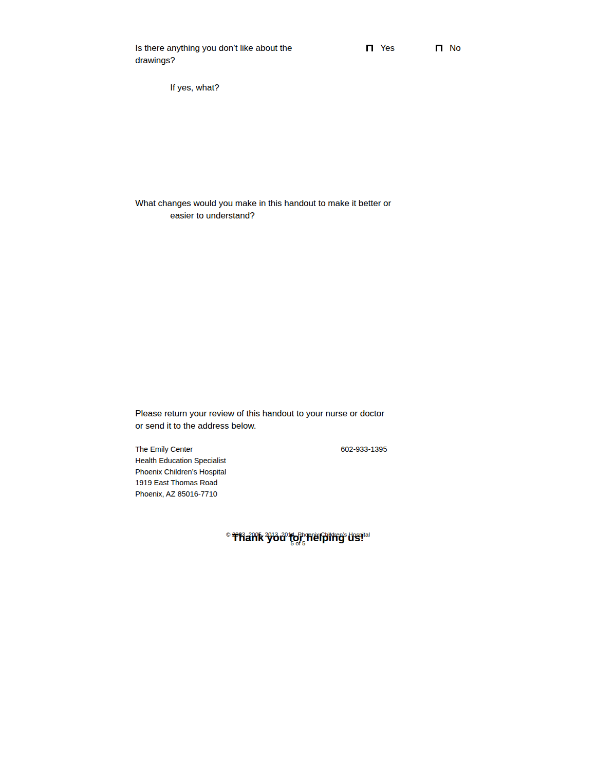Is there anything you don’t like about the drawings?
Yes
No
If yes, what?
What changes would you make in this handout to make it better or
easier to understand?
Please return your review of this handout to your nurse or doctor
or send it to the address below.
The Emily Center
Health Education Specialist
Phoenix Children’s Hospital
1919 East Thomas Road
Phoenix, AZ 85016-7710
602-933-1395
Thank you for helping us!
© 2003, 2005, 2013, 2014, Phoenix Children’s Hospital
5 of 5